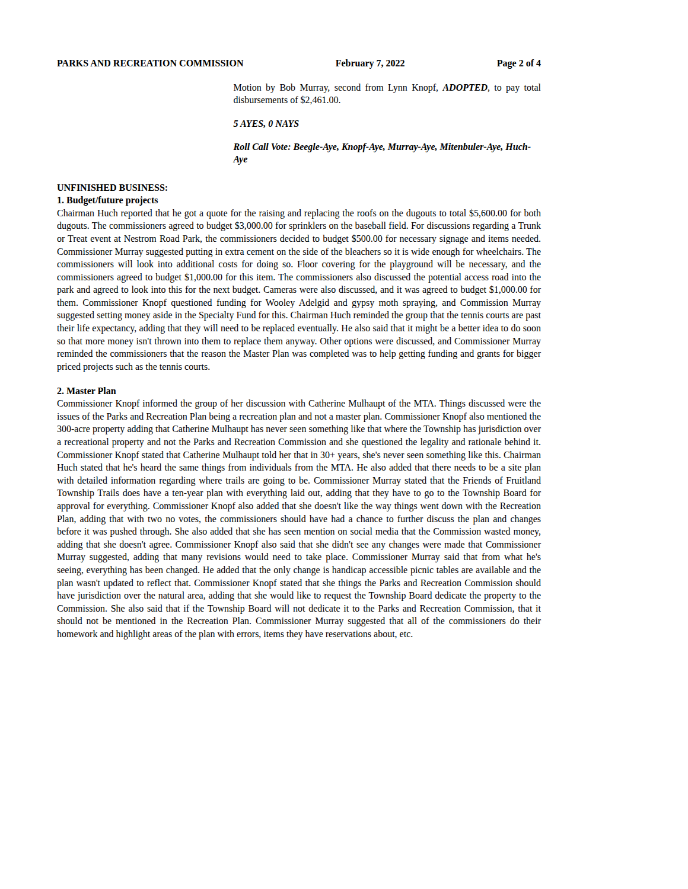PARKS AND RECREATION COMMISSION February 7, 2022 Page 2 of 4
Motion by Bob Murray, second from Lynn Knopf, ADOPTED, to pay total disbursements of $2,461.00.
5 AYES, 0 NAYS
Roll Call Vote: Beegle-Aye, Knopf-Aye, Murray-Aye, Mitenbuler-Aye, Huch-Aye
Unfinished Business:
1. Budget/future projects
Chairman Huch reported that he got a quote for the raising and replacing the roofs on the dugouts to total $5,600.00 for both dugouts. The commissioners agreed to budget $3,000.00 for sprinklers on the baseball field. For discussions regarding a Trunk or Treat event at Nestrom Road Park, the commissioners decided to budget $500.00 for necessary signage and items needed. Commissioner Murray suggested putting in extra cement on the side of the bleachers so it is wide enough for wheelchairs. The commissioners will look into additional costs for doing so. Floor covering for the playground will be necessary, and the commissioners agreed to budget $1,000.00 for this item. The commissioners also discussed the potential access road into the park and agreed to look into this for the next budget. Cameras were also discussed, and it was agreed to budget $1,000.00 for them. Commissioner Knopf questioned funding for Wooley Adelgid and gypsy moth spraying, and Commission Murray suggested setting money aside in the Specialty Fund for this. Chairman Huch reminded the group that the tennis courts are past their life expectancy, adding that they will need to be replaced eventually. He also said that it might be a better idea to do soon so that more money isn't thrown into them to replace them anyway. Other options were discussed, and Commissioner Murray reminded the commissioners that the reason the Master Plan was completed was to help getting funding and grants for bigger priced projects such as the tennis courts.
2. Master Plan
Commissioner Knopf informed the group of her discussion with Catherine Mulhaupt of the MTA. Things discussed were the issues of the Parks and Recreation Plan being a recreation plan and not a master plan. Commissioner Knopf also mentioned the 300-acre property adding that Catherine Mulhaupt has never seen something like that where the Township has jurisdiction over a recreational property and not the Parks and Recreation Commission and she questioned the legality and rationale behind it. Commissioner Knopf stated that Catherine Mulhaupt told her that in 30+ years, she's never seen something like this. Chairman Huch stated that he's heard the same things from individuals from the MTA. He also added that there needs to be a site plan with detailed information regarding where trails are going to be. Commissioner Murray stated that the Friends of Fruitland Township Trails does have a ten-year plan with everything laid out, adding that they have to go to the Township Board for approval for everything. Commissioner Knopf also added that she doesn't like the way things went down with the Recreation Plan, adding that with two no votes, the commissioners should have had a chance to further discuss the plan and changes before it was pushed through. She also added that she has seen mention on social media that the Commission wasted money, adding that she doesn't agree. Commissioner Knopf also said that she didn't see any changes were made that Commissioner Murray suggested, adding that many revisions would need to take place. Commissioner Murray said that from what he's seeing, everything has been changed. He added that the only change is handicap accessible picnic tables are available and the plan wasn't updated to reflect that. Commissioner Knopf stated that she things the Parks and Recreation Commission should have jurisdiction over the natural area, adding that she would like to request the Township Board dedicate the property to the Commission. She also said that if the Township Board will not dedicate it to the Parks and Recreation Commission, that it should not be mentioned in the Recreation Plan. Commissioner Murray suggested that all of the commissioners do their homework and highlight areas of the plan with errors, items they have reservations about, etc.